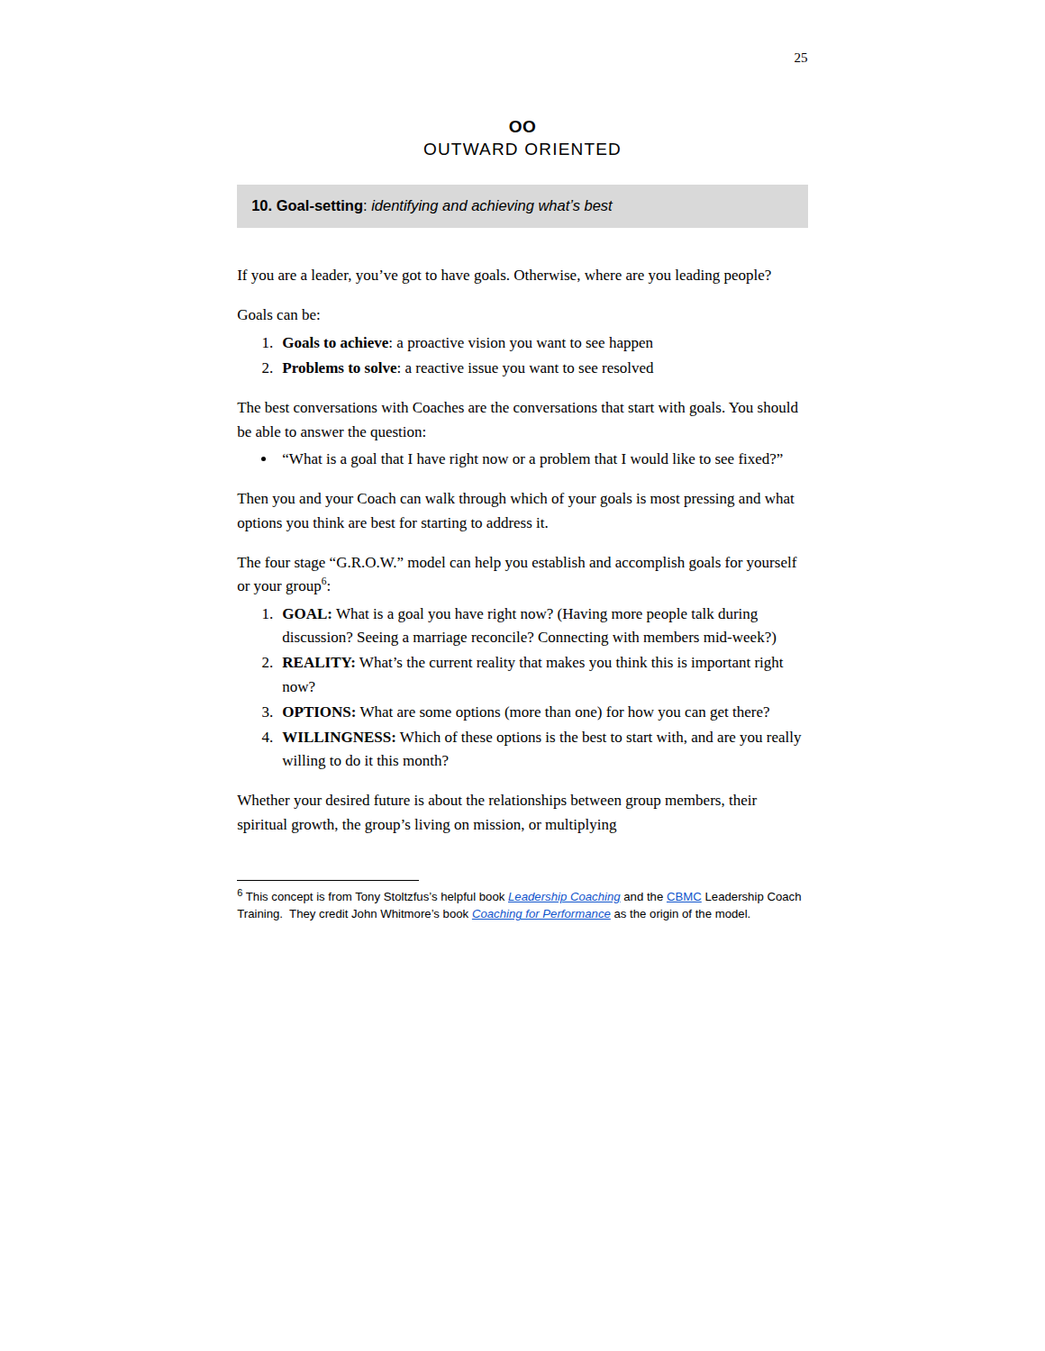25
OO OUTWARD ORIENTED
10. Goal-setting: identifying and achieving what’s best
If you are a leader, you’ve got to have goals. Otherwise, where are you leading people?
Goals can be:
Goals to achieve: a proactive vision you want to see happen
Problems to solve: a reactive issue you want to see resolved
The best conversations with Coaches are the conversations that start with goals. You should be able to answer the question:
“What is a goal that I have right now or a problem that I would like to see fixed?”
Then you and your Coach can walk through which of your goals is most pressing and what options you think are best for starting to address it.
The four stage “G.R.O.W.” model can help you establish and accomplish goals for yourself or your group6:
GOAL: What is a goal you have right now? (Having more people talk during discussion? Seeing a marriage reconcile? Connecting with members mid-week?)
REALITY: What’s the current reality that makes you think this is important right now?
OPTIONS: What are some options (more than one) for how you can get there?
WILLINGNESS: Which of these options is the best to start with, and are you really willing to do it this month?
Whether your desired future is about the relationships between group members, their spiritual growth, the group’s living on mission, or multiplying
6 This concept is from Tony Stoltzfus’s helpful book Leadership Coaching and the CBMC Leadership Coach Training. They credit John Whitmore’s book Coaching for Performance as the origin of the model.